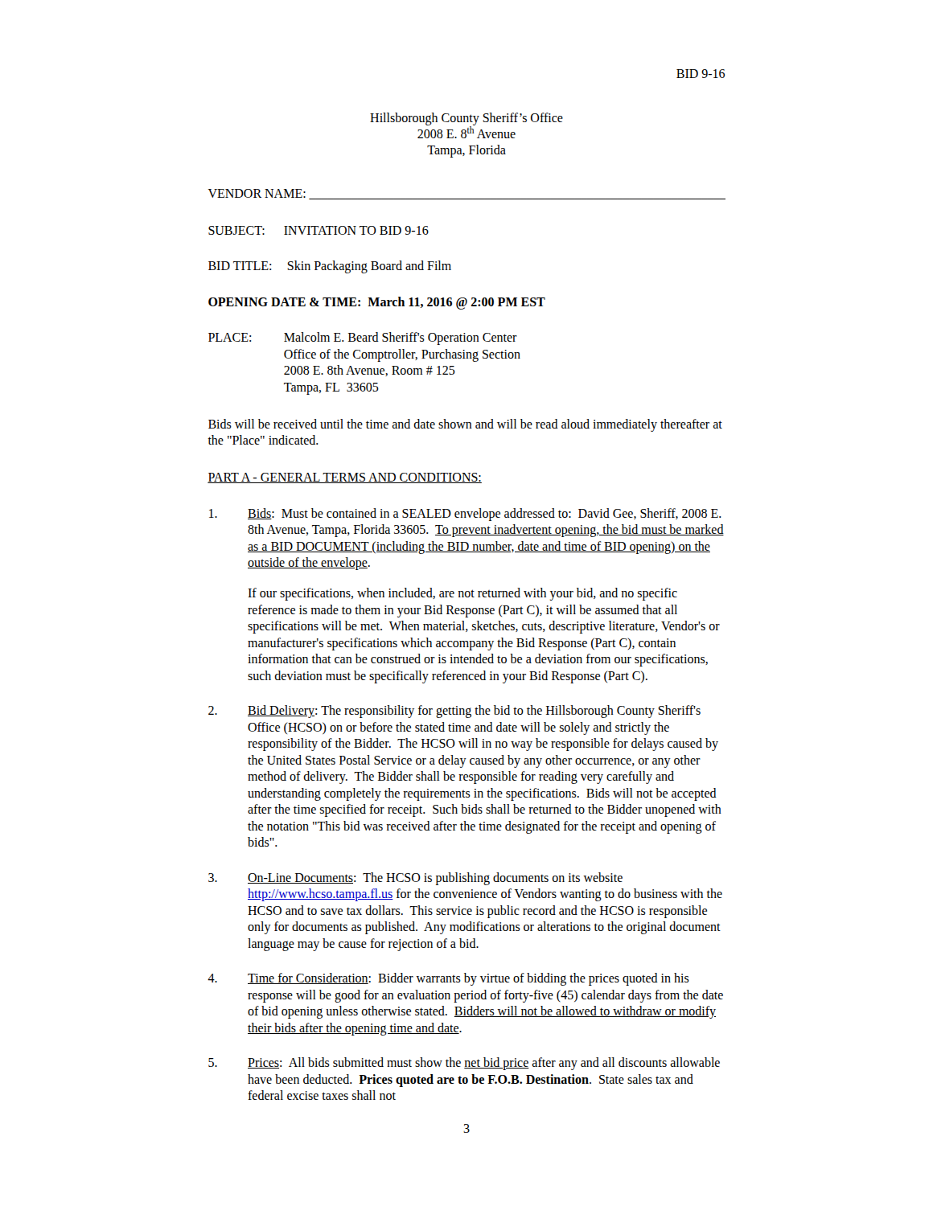BID 9-16
Hillsborough County Sheriff’s Office
2008 E. 8th Avenue
Tampa, Florida
VENDOR NAME: _______________________________________________________________________________
SUBJECT: INVITATION TO BID 9-16
BID TITLE: Skin Packaging Board and Film
OPENING DATE & TIME: March 11, 2016 @ 2:00 PM EST
| PLACE: | Malcolm E. Beard Sheriff's Operation Center Office of the Comptroller, Purchasing Section 2008 E. 8th Avenue, Room # 125 Tampa, FL 33605 |
Bids will be received until the time and date shown and will be read aloud immediately thereafter at the "Place" indicated.
PART A - GENERAL TERMS AND CONDITIONS:
Bids: Must be contained in a SEALED envelope addressed to: David Gee, Sheriff, 2008 E. 8th Avenue, Tampa, Florida 33605. To prevent inadvertent opening, the bid must be marked as a BID DOCUMENT (including the BID number, date and time of BID opening) on the outside of the envelope.
If our specifications, when included, are not returned with your bid, and no specific reference is made to them in your Bid Response (Part C), it will be assumed that all specifications will be met. When material, sketches, cuts, descriptive literature, Vendor's or manufacturer's specifications which accompany the Bid Response (Part C), contain information that can be construed or is intended to be a deviation from our specifications, such deviation must be specifically referenced in your Bid Response (Part C).
Bid Delivery: The responsibility for getting the bid to the Hillsborough County Sheriff's Office (HCSO) on or before the stated time and date will be solely and strictly the responsibility of the Bidder. The HCSO will in no way be responsible for delays caused by the United States Postal Service or a delay caused by any other occurrence, or any other method of delivery. The Bidder shall be responsible for reading very carefully and understanding completely the requirements in the specifications. Bids will not be accepted after the time specified for receipt. Such bids shall be returned to the Bidder unopened with the notation "This bid was received after the time designated for the receipt and opening of bids".
On-Line Documents: The HCSO is publishing documents on its website http://www.hcso.tampa.fl.us for the convenience of Vendors wanting to do business with the HCSO and to save tax dollars. This service is public record and the HCSO is responsible only for documents as published. Any modifications or alterations to the original document language may be cause for rejection of a bid.
Time for Consideration: Bidder warrants by virtue of bidding the prices quoted in his response will be good for an evaluation period of forty-five (45) calendar days from the date of bid opening unless otherwise stated. Bidders will not be allowed to withdraw or modify their bids after the opening time and date.
Prices: All bids submitted must show the net bid price after any and all discounts allowable have been deducted. Prices quoted are to be F.O.B. Destination. State sales tax and federal excise taxes shall not
3